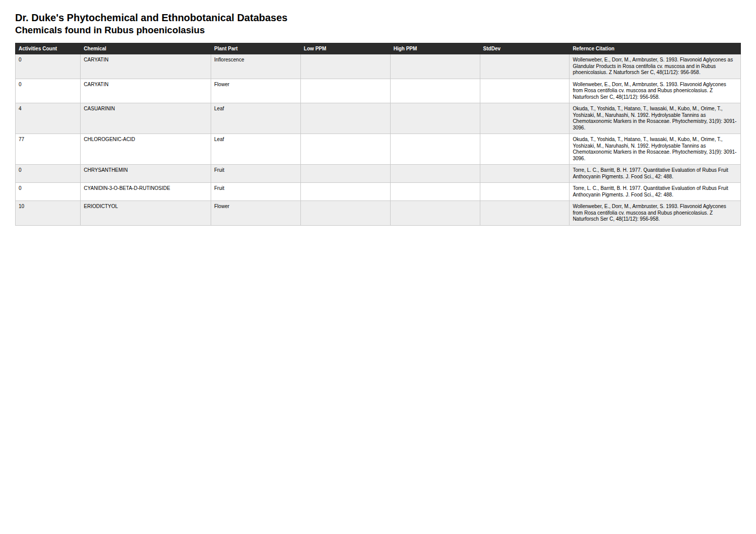Dr. Duke's Phytochemical and Ethnobotanical Databases
Chemicals found in Rubus phoenicolasius
| Activities Count | Chemical | Plant Part | Low PPM | High PPM | StdDev | Refernce Citation |
| --- | --- | --- | --- | --- | --- | --- |
| 0 | CARYATIN | Inflorescence | | | | Wollenweber, E., Dorr, M., Armbruster, S. 1993. Flavonoid Aglycones as Glandular Products in Rosa centifolia cv. muscosa and in Rubus phoenicolasius. Z Naturforsch Ser C, 48(11/12): 956-958. |
| 0 | CARYATIN | Flower | | | | Wollenweber, E., Dorr, M., Armbruster, S. 1993. Flavonoid Aglycones from Rosa centifolia cv. muscosa and Rubus phoenicolasius. Z Naturforsch Ser C, 48(11/12): 956-958. |
| 4 | CASUARININ | Leaf | | | | Okuda, T., Yoshida, T., Hatano, T., Iwasaki, M., Kubo, M., Orime, T., Yoshizaki, M., Naruhashi, N. 1992. Hydrolysable Tannins as Chemotaxonomic Markers in the Rosaceae. Phytochemistry, 31(9): 3091-3096. |
| 77 | CHLOROGENIC-ACID | Leaf | | | | Okuda, T., Yoshida, T., Hatano, T., Iwasaki, M., Kubo, M., Orime, T., Yoshizaki, M., Naruhashi, N. 1992. Hydrolysable Tannins as Chemotaxonomic Markers in the Rosaceae. Phytochemistry, 31(9): 3091-3096. |
| 0 | CHRYSANTHEMIN | Fruit | | | | Torre, L. C., Barritt, B. H. 1977. Quantitative Evaluation of Rubus Fruit Anthocyanin Pigments. J. Food Sci., 42: 488. |
| 0 | CYANIDIN-3-O-BETA-D-RUTINOSIDE | Fruit | | | | Torre, L. C., Barritt, B. H. 1977. Quantitative Evaluation of Rubus Fruit Anthocyanin Pigments. J. Food Sci., 42: 488. |
| 10 | ERIODICTYOL | Flower | | | | Wollenweber, E., Dorr, M., Armbruster, S. 1993. Flavonoid Aglycones from Rosa centifolia cv. muscosa and Rubus phoenicolasius. Z Naturforsch Ser C, 48(11/12): 956-958. |